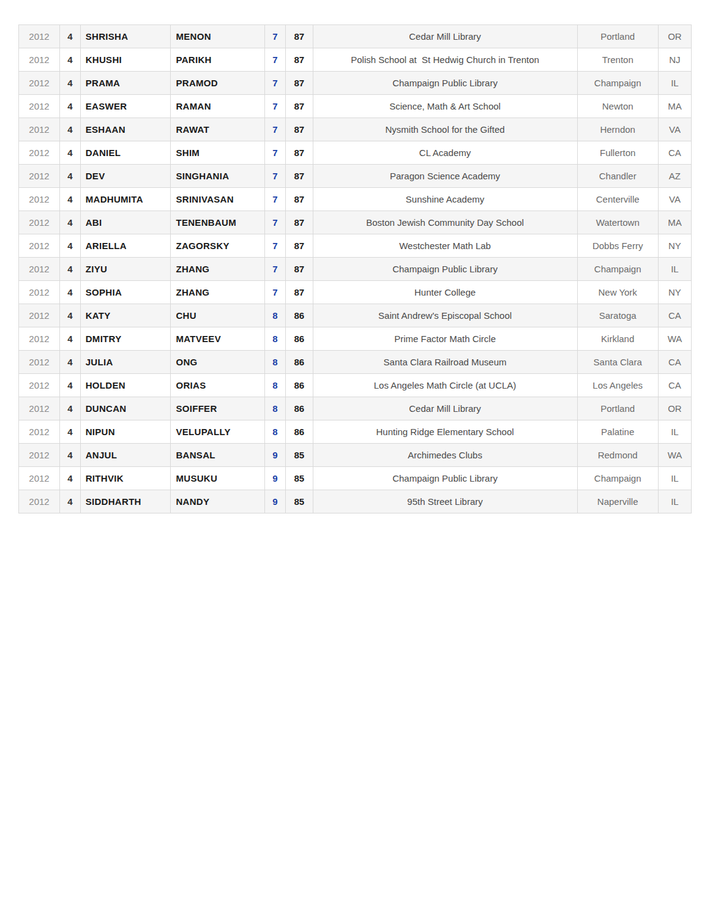| 2012 | 4 | SHRISHA | MENON | 7 | 87 | Cedar Mill Library | Portland | OR |
| 2012 | 4 | KHUSHI | PARIKH | 7 | 87 | Polish School at St Hedwig Church in Trenton | Trenton | NJ |
| 2012 | 4 | PRAMA | PRAMOD | 7 | 87 | Champaign Public Library | Champaign | IL |
| 2012 | 4 | EASWER | RAMAN | 7 | 87 | Science, Math & Art School | Newton | MA |
| 2012 | 4 | ESHAAN | RAWAT | 7 | 87 | Nysmith School for the Gifted | Herndon | VA |
| 2012 | 4 | DANIEL | SHIM | 7 | 87 | CL Academy | Fullerton | CA |
| 2012 | 4 | DEV | SINGHANIA | 7 | 87 | Paragon Science Academy | Chandler | AZ |
| 2012 | 4 | MADHUMITA | SRINIVASAN | 7 | 87 | Sunshine Academy | Centerville | VA |
| 2012 | 4 | ABI | TENENBAUM | 7 | 87 | Boston Jewish Community Day School | Watertown | MA |
| 2012 | 4 | ARIELLA | ZAGORSKY | 7 | 87 | Westchester Math Lab | Dobbs Ferry | NY |
| 2012 | 4 | ZIYU | ZHANG | 7 | 87 | Champaign Public Library | Champaign | IL |
| 2012 | 4 | SOPHIA | ZHANG | 7 | 87 | Hunter College | New York | NY |
| 2012 | 4 | KATY | CHU | 8 | 86 | Saint Andrew's Episcopal School | Saratoga | CA |
| 2012 | 4 | DMITRY | MATVEEV | 8 | 86 | Prime Factor Math Circle | Kirkland | WA |
| 2012 | 4 | JULIA | ONG | 8 | 86 | Santa Clara Railroad Museum | Santa Clara | CA |
| 2012 | 4 | HOLDEN | ORIAS | 8 | 86 | Los Angeles Math Circle (at UCLA) | Los Angeles | CA |
| 2012 | 4 | DUNCAN | SOIFFER | 8 | 86 | Cedar Mill Library | Portland | OR |
| 2012 | 4 | NIPUN | VELUPALLY | 8 | 86 | Hunting Ridge Elementary School | Palatine | IL |
| 2012 | 4 | ANJUL | BANSAL | 9 | 85 | Archimedes Clubs | Redmond | WA |
| 2012 | 4 | RITHVIK | MUSUKU | 9 | 85 | Champaign Public Library | Champaign | IL |
| 2012 | 4 | SIDDHARTH | NANDY | 9 | 85 | 95th Street Library | Naperville | IL |